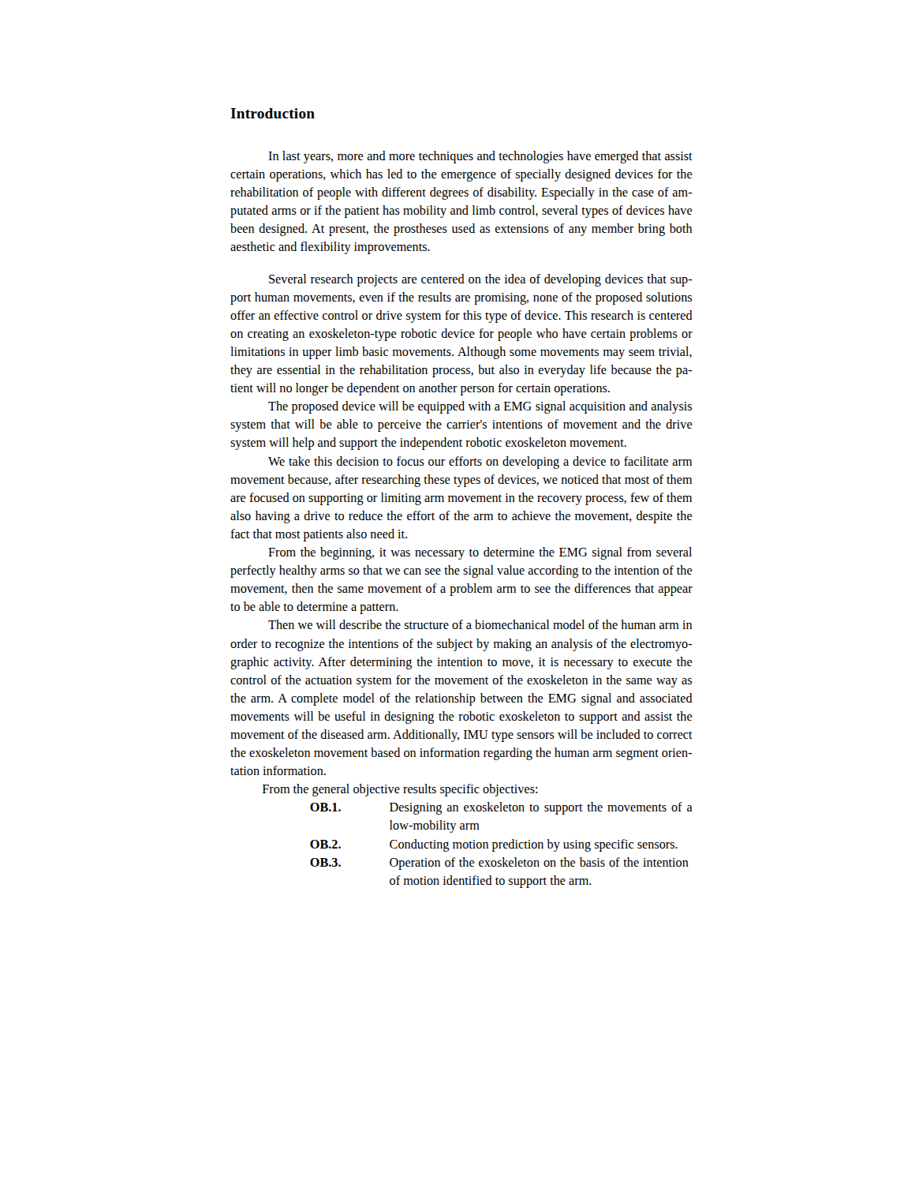Introduction
In last years, more and more techniques and technologies have emerged that assist certain operations, which has led to the emergence of specially designed devices for the rehabilitation of people with different degrees of disability. Especially in the case of amputated arms or if the patient has mobility and limb control, several types of devices have been designed. At present, the prostheses used as extensions of any member bring both aesthetic and flexibility improvements.
Several research projects are centered on the idea of developing devices that support human movements, even if the results are promising, none of the proposed solutions offer an effective control or drive system for this type of device. This research is centered on creating an exoskeleton-type robotic device for people who have certain problems or limitations in upper limb basic movements. Although some movements may seem trivial, they are essential in the rehabilitation process, but also in everyday life because the patient will no longer be dependent on another person for certain operations.
The proposed device will be equipped with a EMG signal acquisition and analysis system that will be able to perceive the carrier's intentions of movement and the drive system will help and support the independent robotic exoskeleton movement.
We take this decision to focus our efforts on developing a device to facilitate arm movement because, after researching these types of devices, we noticed that most of them are focused on supporting or limiting arm movement in the recovery process, few of them also having a drive to reduce the effort of the arm to achieve the movement, despite the fact that most patients also need it.
From the beginning, it was necessary to determine the EMG signal from several perfectly healthy arms so that we can see the signal value according to the intention of the movement, then the same movement of a problem arm to see the differences that appear to be able to determine a pattern.
Then we will describe the structure of a biomechanical model of the human arm in order to recognize the intentions of the subject by making an analysis of the electromyographic activity. After determining the intention to move, it is necessary to execute the control of the actuation system for the movement of the exoskeleton in the same way as the arm. A complete model of the relationship between the EMG signal and associated movements will be useful in designing the robotic exoskeleton to support and assist the movement of the diseased arm. Additionally, IMU type sensors will be included to correct the exoskeleton movement based on information regarding the human arm segment orientation information.
From the general objective results specific objectives:
OB.1. Designing an exoskeleton to support the movements of a low-mobility arm
OB.2. Conducting motion prediction by using specific sensors.
OB.3. Operation of the exoskeleton on the basis of the intention of motion identified to support the arm.